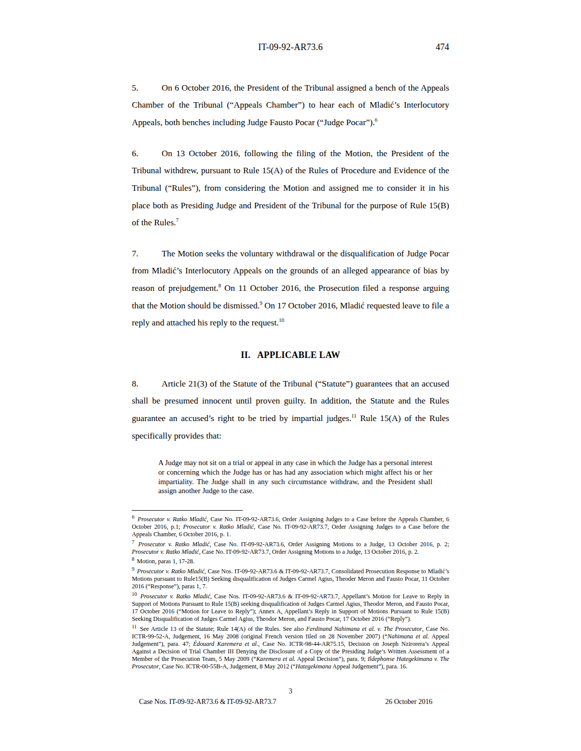IT-09-92-AR73.6 474
5. On 6 October 2016, the President of the Tribunal assigned a bench of the Appeals Chamber of the Tribunal (“Appeals Chamber”) to hear each of Mladić’s Interlocutory Appeals, both benches including Judge Fausto Pocar (“Judge Pocar”).6
6. On 13 October 2016, following the filing of the Motion, the President of the Tribunal withdrew, pursuant to Rule 15(A) of the Rules of Procedure and Evidence of the Tribunal (“Rules”), from considering the Motion and assigned me to consider it in his place both as Presiding Judge and President of the Tribunal for the purpose of Rule 15(B) of the Rules.7
7. The Motion seeks the voluntary withdrawal or the disqualification of Judge Pocar from Mladić’s Interlocutory Appeals on the grounds of an alleged appearance of bias by reason of prejudgement.8 On 11 October 2016, the Prosecution filed a response arguing that the Motion should be dismissed.9 On 17 October 2016, Mladić requested leave to file a reply and attached his reply to the request.10
II. APPLICABLE LAW
8. Article 21(3) of the Statute of the Tribunal (“Statute”) guarantees that an accused shall be presumed innocent until proven guilty. In addition, the Statute and the Rules guarantee an accused’s right to be tried by impartial judges.11 Rule 15(A) of the Rules specifically provides that:
A Judge may not sit on a trial or appeal in any case in which the Judge has a personal interest or concerning which the Judge has or has had any association which might affect his or her impartiality. The Judge shall in any such circumstance withdraw, and the President shall assign another Judge to the case.
6 Prosecutor v. Ratko Mladić, Case No. IT-09-92-AR73.6, Order Assigning Judges to a Case before the Appeals Chamber, 6 October 2016, p.1; Prosecutor v. Ratko Mladić, Case No. IT-09-92-AR73.7, Order Assigning Judges to a Case before the Appeals Chamber, 6 October 2016, p. 1.
7 Prosecutor v. Ratko Mladić, Case No. IT-09-92-AR73.6, Order Assigning Motions to a Judge, 13 October 2016, p. 2; Prosecutor v. Ratko Mladić, Case No. IT-09-92-AR73.7, Order Assigning Motions to a Judge, 13 October 2016, p. 2.
8 Motion, paras 1, 17-28.
9 Prosecutor v. Ratko Mladić, Case Nos. IT-09-92-AR73.6 & IT-09-92-AR73.7, Consolidated Prosecution Response to Mladić’s Motions pursuant to Rule15(B) Seeking disqualification of Judges Carmel Agius, Theoder Meron and Fausto Pocar, 11 October 2016 (“Response”), paras 1, 7.
10 Prosecutor v. Ratko Mladić, Case Nos. IT-09-92-AR73.6 & IT-09-92-AR73.7, Appellant’s Motion for Leave to Reply in Support of Motions Pursuant to Rule 15(B) seeking disqualification of Judges Carmel Agius, Theodor Meron, and Fausto Pocar, 17 October 2016 (“Motion for Leave to Reply”); Annex A, Appellant’s Reply in Support of Motions Pursuant to Rule 15(B) Seeking Disqualification of Judges Carmel Agius, Theodor Meron, and Fausto Pocar, 17 October 2016 (“Reply”).
11 See Article 13 of the Statute; Rule 14(A) of the Rules. See also Ferdinand Nahimana et al. v. The Prosecutor, Case No. ICTR-99-52-A, Judgement, 16 May 2008 (original French version filed on 28 November 2007) (“Nahimana et al. Appeal Judgement”), para. 47; Édouard Karemera et al., Case No. ICTR-98-44-AR75.15, Decision on Joseph Nzirorera’s Appeal Against a Decision of Trial Chamber III Denying the Disclosure of a Copy of the Presiding Judge’s Written Assessment of a Member of the Prosecution Team, 5 May 2009 (“Karemera et al. Appeal Decision”), para. 9; Ildephonse Hategekimana v. The Prosecutor, Case No. ICTR-00-55B-A, Judgement, 8 May 2012 (“Hategekimana Appeal Judgement”), para. 16.
3
Case Nos. IT-09-92-AR73.6 & IT-09-92-AR73.7 26 October 2016